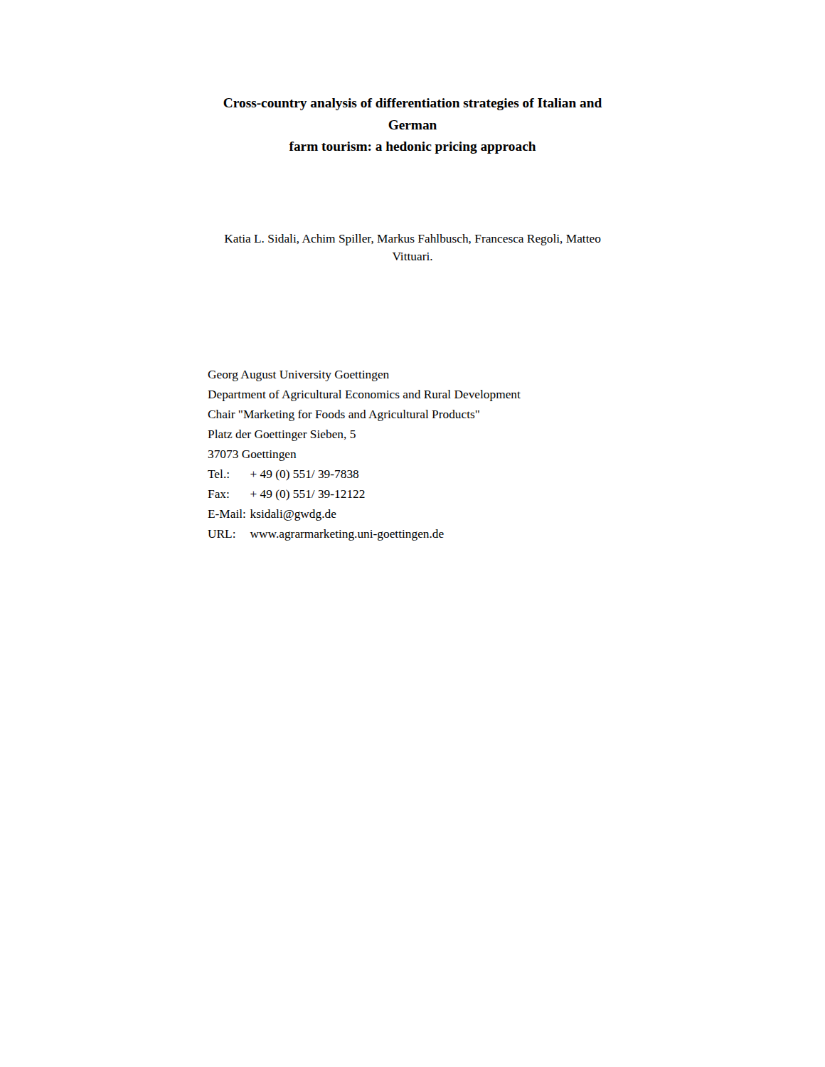Cross-country analysis of differentiation strategies of Italian and German
farm tourism: a hedonic pricing approach
Katia L. Sidali, Achim Spiller, Markus Fahlbusch, Francesca Regoli, Matteo Vittuari.
Georg August University Goettingen
Department of Agricultural Economics and Rural Development
Chair "Marketing for Foods and Agricultural Products"
Platz der Goettinger Sieben, 5
37073 Goettingen
Tel.:+ 49 (0) 551/ 39-7838 Fax:+ 49 (0) 551/ 39-12122 E-Mail: ksidali@gwdg.de URL: www.agrarmarketing.uni-goettingen.de